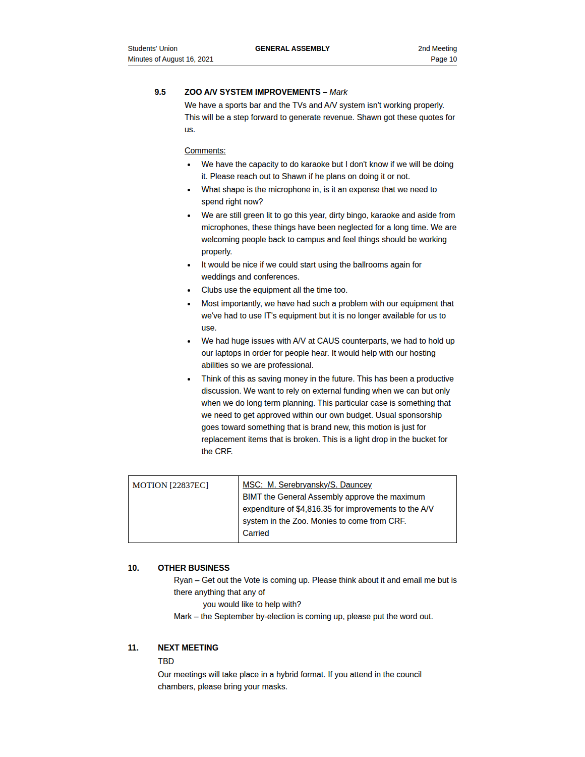| Students' Union | GENERAL ASSEMBLY | 2nd Meeting |
| Minutes of August 16, 2021 | | Page 10 |
9.5 ZOO A/V SYSTEM IMPROVEMENTS – Mark
We have a sports bar and the TVs and A/V system isn't working properly. This will be a step forward to generate revenue. Shawn got these quotes for us.
Comments:
We have the capacity to do karaoke but I don't know if we will be doing it. Please reach out to Shawn if he plans on doing it or not.
What shape is the microphone in, is it an expense that we need to spend right now?
We are still green lit to go this year, dirty bingo, karaoke and aside from microphones, these things have been neglected for a long time. We are welcoming people back to campus and feel things should be working properly.
It would be nice if we could start using the ballrooms again for weddings and conferences.
Clubs use the equipment all the time too.
Most importantly, we have had such a problem with our equipment that we've had to use IT's equipment but it is no longer available for us to use.
We had huge issues with A/V at CAUS counterparts, we had to hold up our laptops in order for people hear. It would help with our hosting abilities so we are professional.
Think of this as saving money in the future. This has been a productive discussion. We want to rely on external funding when we can but only when we do long term planning. This particular case is something that we need to get approved within our own budget. Usual sponsorship goes toward something that is brand new, this motion is just for replacement items that is broken. This is a light drop in the bucket for the CRF.
| MOTION [22837EC] | MSC: M. Serebryansky/S. Dauncey BIMT the General Assembly approve the maximum expenditure of $4,816.35 for improvements to the A/V system in the Zoo. Monies to come from CRF. Carried |
10. OTHER BUSINESS
Ryan – Get out the Vote is coming up. Please think about it and email me but is there anything that any of
you would like to help with?
Mark – the September by-election is coming up, please put the word out.
11. NEXT MEETING
TBD
Our meetings will take place in a hybrid format. If you attend in the council chambers, please bring your masks.